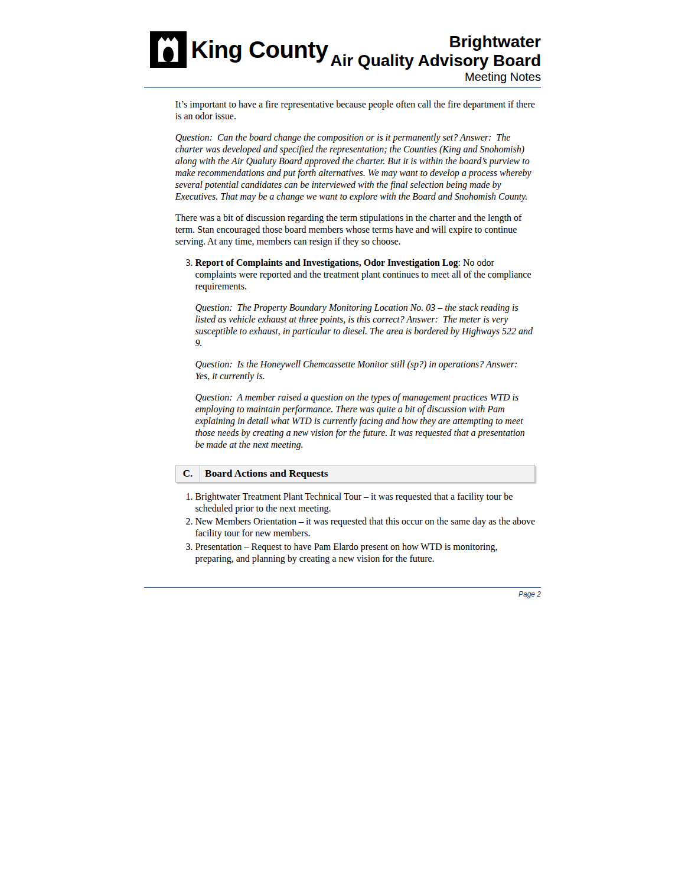King County
Brightwater
Air Quality Advisory Board
Meeting Notes
It’s important to have a fire representative because people often call the fire department if there is an odor issue.
Question: Can the board change the composition or is it permanently set? Answer: The charter was developed and specified the representation; the Counties (King and Snohomish) along with the Air Qualuty Board approved the charter. But it is within the board’s purview to make recommendations and put forth alternatives. We may want to develop a process whereby several potential candidates can be interviewed with the final selection being made by Executives. That may be a change we want to explore with the Board and Snohomish County.
There was a bit of discussion regarding the term stipulations in the charter and the length of term. Stan encouraged those board members whose terms have and will expire to continue serving. At any time, members can resign if they so choose.
Report of Complaints and Investigations, Odor Investigation Log: No odor complaints were reported and the treatment plant continues to meet all of the compliance requirements.
Question: The Property Boundary Monitoring Location No. 03 – the stack reading is listed as vehicle exhaust at three points, is this correct? Answer: The meter is very susceptible to exhaust, in particular to diesel. The area is bordered by Highways 522 and 9.
Question: Is the Honeywell Chemcassette Monitor still (sp?) in operations? Answer: Yes, it currently is.
Question: A member raised a question on the types of management practices WTD is employing to maintain performance. There was quite a bit of discussion with Pam explaining in detail what WTD is currently facing and how they are attempting to meet those needs by creating a new vision for the future. It was requested that a presentation be made at the next meeting.
C.
Board Actions and Requests
Brightwater Treatment Plant Technical Tour – it was requested that a facility tour be scheduled prior to the next meeting.
New Members Orientation – it was requested that this occur on the same day as the above facility tour for new members.
Presentation – Request to have Pam Elardo present on how WTD is monitoring, preparing, and planning by creating a new vision for the future.
Page 2